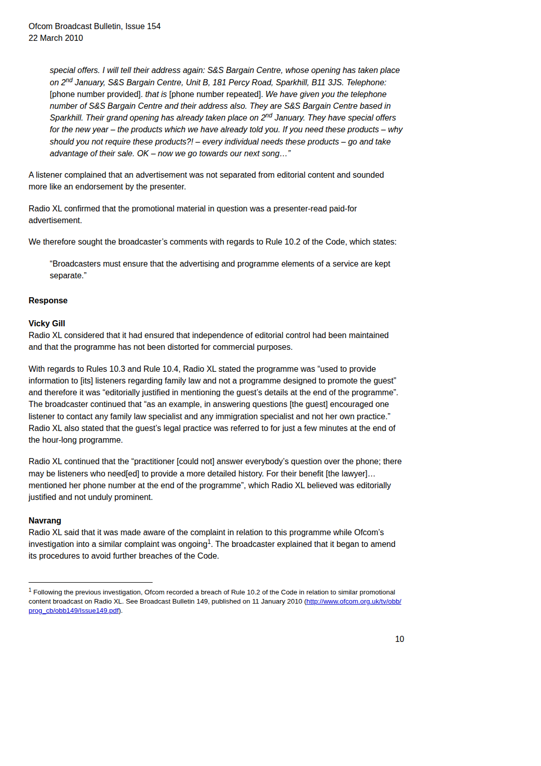Ofcom Broadcast Bulletin, Issue 154
22 March 2010
special offers. I will tell their address again: S&S Bargain Centre, whose opening has taken place on 2nd January, S&S Bargain Centre, Unit B, 181 Percy Road, Sparkhill, B11 3JS. Telephone: [phone number provided]. that is [phone number repeated]. We have given you the telephone number of S&S Bargain Centre and their address also. They are S&S Bargain Centre based in Sparkhill. Their grand opening has already taken place on 2nd January. They have special offers for the new year – the products which we have already told you. If you need these products – why should you not require these products?! – every individual needs these products – go and take advantage of their sale. OK – now we go towards our next song…”
A listener complained that an advertisement was not separated from editorial content and sounded more like an endorsement by the presenter.
Radio XL confirmed that the promotional material in question was a presenter-read paid-for advertisement.
We therefore sought the broadcaster’s comments with regards to Rule 10.2 of the Code, which states:
“Broadcasters must ensure that the advertising and programme elements of a service are kept separate.”
Response
Vicky Gill
Radio XL considered that it had ensured that independence of editorial control had been maintained and that the programme has not been distorted for commercial purposes.
With regards to Rules 10.3 and Rule 10.4, Radio XL stated the programme was “used to provide information to [its] listeners regarding family law and not a programme designed to promote the guest” and therefore it was “editorially justified in mentioning the guest’s details at the end of the programme”. The broadcaster continued that “as an example, in answering questions [the guest] encouraged one listener to contact any family law specialist and any immigration specialist and not her own practice.” Radio XL also stated that the guest’s legal practice was referred to for just a few minutes at the end of the hour-long programme.
Radio XL continued that the “practitioner [could not] answer everybody’s question over the phone; there may be listeners who need[ed] to provide a more detailed history. For their benefit [the lawyer]…mentioned her phone number at the end of the programme”, which Radio XL believed was editorially justified and not unduly prominent.
Navrang
Radio XL said that it was made aware of the complaint in relation to this programme while Ofcom’s investigation into a similar complaint was ongoing1. The broadcaster explained that it began to amend its procedures to avoid further breaches of the Code.
1 Following the previous investigation, Ofcom recorded a breach of Rule 10.2 of the Code in relation to similar promotional content broadcast on Radio XL. See Broadcast Bulletin 149, published on 11 January 2010 (http://www.ofcom.org.uk/tv/obb/prog_cb/obb149/Issue149.pdf).
10